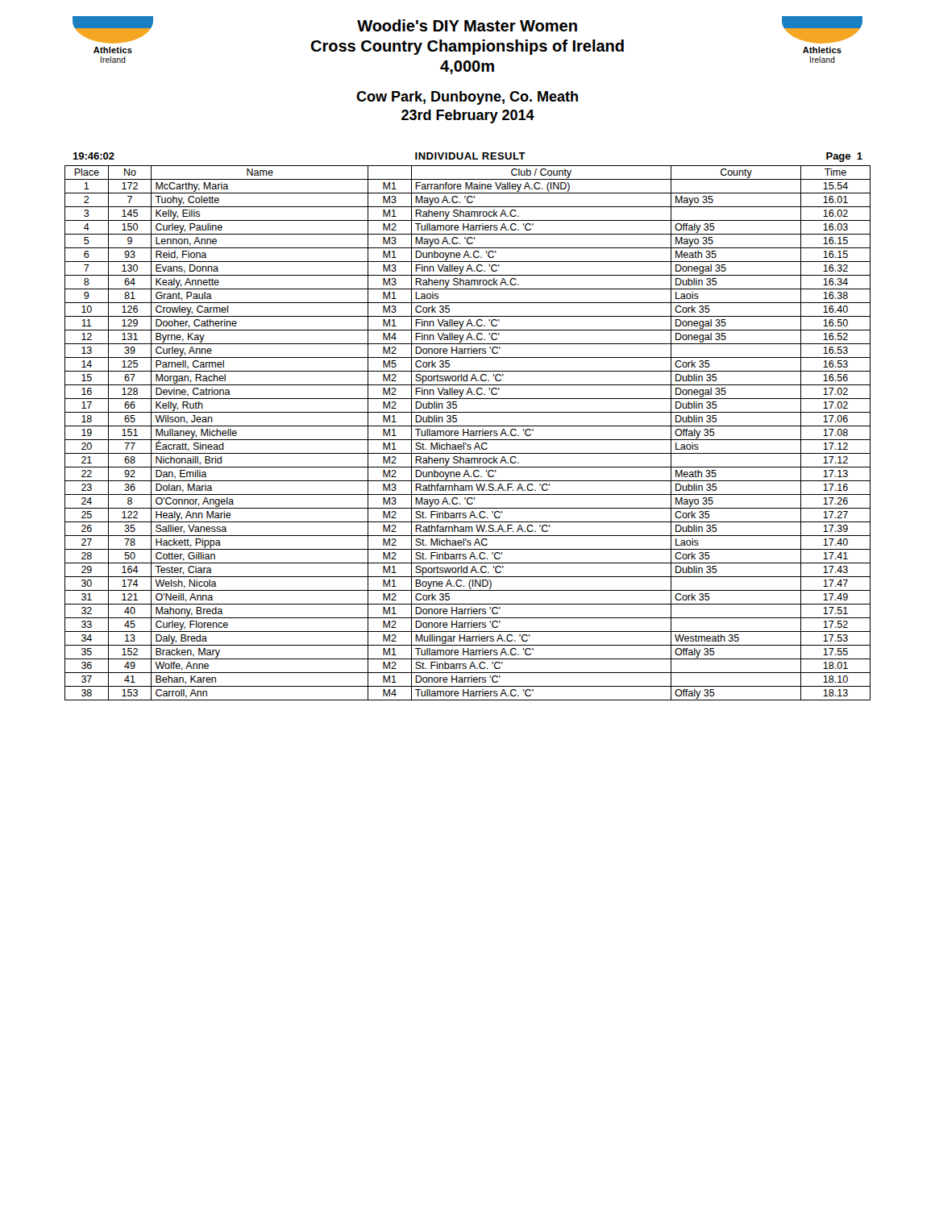AthleticsIreland
AthleticsIreland
Woodie's DIY Master Women
Cross Country Championships of Ireland
4,000m
Cow Park, Dunboyne, Co. Meath
23rd February 2014
19:46:02 INDIVIDUAL RESULT Page 1
Individual results
| Place | No | Name | | Club / County | County | Time |
| --- | --- | --- | --- | --- | --- | --- |
| 1 | 172 | McCarthy, Maria | M1 | Farranfore Maine Valley A.C. (IND) | | 15.54 |
| 2 | 7 | Tuohy, Colette | M3 | Mayo A.C. 'C' | Mayo 35 | 16.01 |
| 3 | 145 | Kelly, Eilis | M1 | Raheny Shamrock A.C. | | 16.02 |
| 4 | 150 | Curley, Pauline | M2 | Tullamore Harriers A.C. 'C' | Offaly 35 | 16.03 |
| 5 | 9 | Lennon, Anne | M3 | Mayo A.C. 'C' | Mayo 35 | 16.15 |
| 6 | 93 | Reid, Fiona | M1 | Dunboyne A.C. 'C' | Meath 35 | 16.15 |
| 7 | 130 | Evans, Donna | M3 | Finn Valley A.C. 'C' | Donegal 35 | 16.32 |
| 8 | 64 | Kealy, Annette | M3 | Raheny Shamrock A.C. | Dublin 35 | 16.34 |
| 9 | 81 | Grant, Paula | M1 | Laois | Laois | 16.38 |
| 10 | 126 | Crowley, Carmel | M3 | Cork 35 | Cork 35 | 16.40 |
| 11 | 129 | Dooher, Catherine | M1 | Finn Valley A.C. 'C' | Donegal 35 | 16.50 |
| 12 | 131 | Byrne, Kay | M4 | Finn Valley A.C. 'C' | Donegal 35 | 16.52 |
| 13 | 39 | Curley, Anne | M2 | Donore Harriers 'C' | | 16.53 |
| 14 | 125 | Parnell, Carmel | M5 | Cork 35 | Cork 35 | 16.53 |
| 15 | 67 | Morgan, Rachel | M2 | Sportsworld A.C. 'C' | Dublin 35 | 16.56 |
| 16 | 128 | Devine, Catriona | M2 | Finn Valley A.C. 'C' | Donegal 35 | 17.02 |
| 17 | 66 | Kelly, Ruth | M2 | Dublin 35 | Dublin 35 | 17.02 |
| 18 | 65 | Wilson, Jean | M1 | Dublin 35 | Dublin 35 | 17.06 |
| 19 | 151 | Mullaney, Michelle | M1 | Tullamore Harriers A.C. 'C' | Offaly 35 | 17.08 |
| 20 | 77 | Éacratt, Sinead | M1 | St. Michael's AC | Laois | 17.12 |
| 21 | 68 | Nichonaill, Brid | M2 | Raheny Shamrock A.C. | | 17.12 |
| 22 | 92 | Dan, Emilia | M2 | Dunboyne A.C. 'C' | Meath 35 | 17.13 |
| 23 | 36 | Dolan, Maria | M3 | Rathfarnham W.S.A.F. A.C. 'C' | Dublin 35 | 17.16 |
| 24 | 8 | O'Connor, Angela | M3 | Mayo A.C. 'C' | Mayo 35 | 17.26 |
| 25 | 122 | Healy, Ann Marie | M2 | St. Finbarrs A.C. 'C' | Cork 35 | 17.27 |
| 26 | 35 | Sallier, Vanessa | M2 | Rathfarnham W.S.A.F. A.C. 'C' | Dublin 35 | 17.39 |
| 27 | 78 | Hackett, Pippa | M2 | St. Michael's AC | Laois | 17.40 |
| 28 | 50 | Cotter, Gillian | M2 | St. Finbarrs A.C. 'C' | Cork 35 | 17.41 |
| 29 | 164 | Tester, Ciara | M1 | Sportsworld A.C. 'C' | Dublin 35 | 17.43 |
| 30 | 174 | Welsh, Nicola | M1 | Boyne A.C. (IND) | | 17.47 |
| 31 | 121 | O'Neill, Anna | M2 | Cork 35 | Cork 35 | 17.49 |
| 32 | 40 | Mahony, Breda | M1 | Donore Harriers 'C' | | 17.51 |
| 33 | 45 | Curley, Florence | M2 | Donore Harriers 'C' | | 17.52 |
| 34 | 13 | Daly, Breda | M2 | Mullingar Harriers A.C. 'C' | Westmeath 35 | 17.53 |
| 35 | 152 | Bracken, Mary | M1 | Tullamore Harriers A.C. 'C' | Offaly 35 | 17.55 |
| 36 | 49 | Wolfe, Anne | M2 | St. Finbarrs A.C. 'C' | | 18.01 |
| 37 | 41 | Behan, Karen | M1 | Donore Harriers 'C' | | 18.10 |
| 38 | 153 | Carroll, Ann | M4 | Tullamore Harriers A.C. 'C' | Offaly 35 | 18.13 |